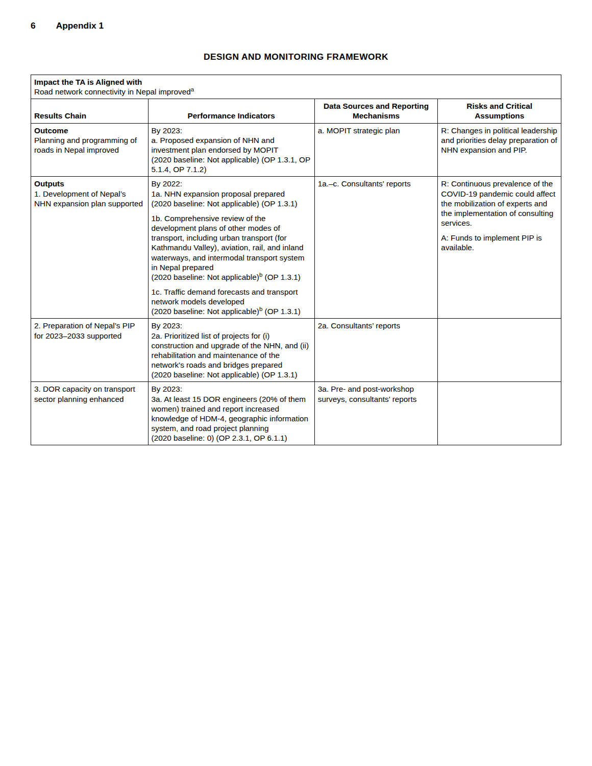6 Appendix 1
DESIGN AND MONITORING FRAMEWORK
| Impact the TA is Aligned with Road network connectivity in Nepal improved a |
| Results Chain | Performance Indicators | Data Sources and Reporting Mechanisms | Risks and Critical Assumptions |
| Outcome Planning and programming of roads in Nepal improved | By 2023: a. Proposed expansion of NHN and investment plan endorsed by MOPIT (2020 baseline: Not applicable) (OP 1.3.1, OP 5.1.4, OP 7.1.2) | a. MOPIT strategic plan | R: Changes in political leadership and priorities delay preparation of NHN expansion and PIP. |
| Outputs 1. Development of Nepal’s NHN expansion plan supported | By 2022: 1a. NHN expansion proposal prepared (2020 baseline: Not applicable) (OP 1.3.1) 1b. Comprehensive review of the development plans of other modes of transport, including urban transport (for Kathmandu Valley), aviation, rail, and inland waterways, and intermodal transport system in Nepal prepared (2020 baseline: Not applicable) b (OP 1.3.1) 1c. Traffic demand forecasts and transport network models developed (2020 baseline: Not applicable) b (OP 1.3.1) | 1a.–c. Consultants' reports | R: Continuous prevalence of the COVID-19 pandemic could affect the mobilization of experts and the implementation of consulting services. A: Funds to implement PIP is available. |
| 2. Preparation of Nepal’s PIP for 2023–2033 supported | By 2023: 2a. Prioritized list of projects for (i) construction and upgrade of the NHN, and (ii) rehabilitation and maintenance of the network's roads and bridges prepared (2020 baseline: Not applicable) (OP 1.3.1) | 2a. Consultants’ reports | |
| 3. DOR capacity on transport sector planning enhanced | By 2023: 3a. At least 15 DOR engineers (20% of them women) trained and report increased knowledge of HDM-4, geographic information system, and road project planning (2020 baseline: 0) (OP 2.3.1, OP 6.1.1) | 3a. Pre- and post-workshop surveys, consultants’ reports | |